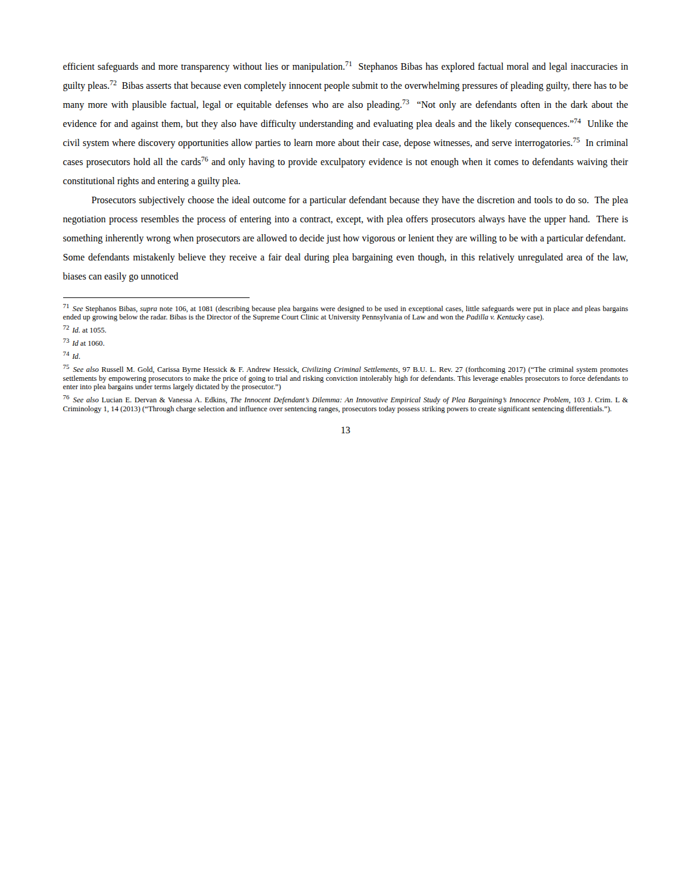efficient safeguards and more transparency without lies or manipulation.71 Stephanos Bibas has explored factual moral and legal inaccuracies in guilty pleas.72 Bibas asserts that because even completely innocent people submit to the overwhelming pressures of pleading guilty, there has to be many more with plausible factual, legal or equitable defenses who are also pleading.73 “Not only are defendants often in the dark about the evidence for and against them, but they also have difficulty understanding and evaluating plea deals and the likely consequences.”74 Unlike the civil system where discovery opportunities allow parties to learn more about their case, depose witnesses, and serve interrogatories.75 In criminal cases prosecutors hold all the cards76 and only having to provide exculpatory evidence is not enough when it comes to defendants waiving their constitutional rights and entering a guilty plea.
Prosecutors subjectively choose the ideal outcome for a particular defendant because they have the discretion and tools to do so. The plea negotiation process resembles the process of entering into a contract, except, with plea offers prosecutors always have the upper hand. There is something inherently wrong when prosecutors are allowed to decide just how vigorous or lenient they are willing to be with a particular defendant. Some defendants mistakenly believe they receive a fair deal during plea bargaining even though, in this relatively unregulated area of the law, biases can easily go unnoticed
71 See Stephanos Bibas, supra note 106, at 1081 (describing because plea bargains were designed to be used in exceptional cases, little safeguards were put in place and pleas bargains ended up growing below the radar. Bibas is the Director of the Supreme Court Clinic at University Pennsylvania of Law and won the Padilla v. Kentucky case).
72 Id. at 1055.
73 Id at 1060.
74 Id.
75 See also Russell M. Gold, Carissa Byrne Hessick & F. Andrew Hessick, Civilizing Criminal Settlements, 97 B.U. L. Rev. 27 (forthcoming 2017) (“The criminal system promotes settlements by empowering prosecutors to make the price of going to trial and risking conviction intolerably high for defendants. This leverage enables prosecutors to force defendants to enter into plea bargains under terms largely dictated by the prosecutor.”)
76 See also Lucian E. Dervan & Vanessa A. Edkins, The Innocent Defendant’s Dilemma: An Innovative Empirical Study of Plea Bargaining’s Innocence Problem, 103 J. Crim. L & Criminology 1, 14 (2013) (“Through charge selection and influence over sentencing ranges, prosecutors today possess striking powers to create significant sentencing differentials.”).
13